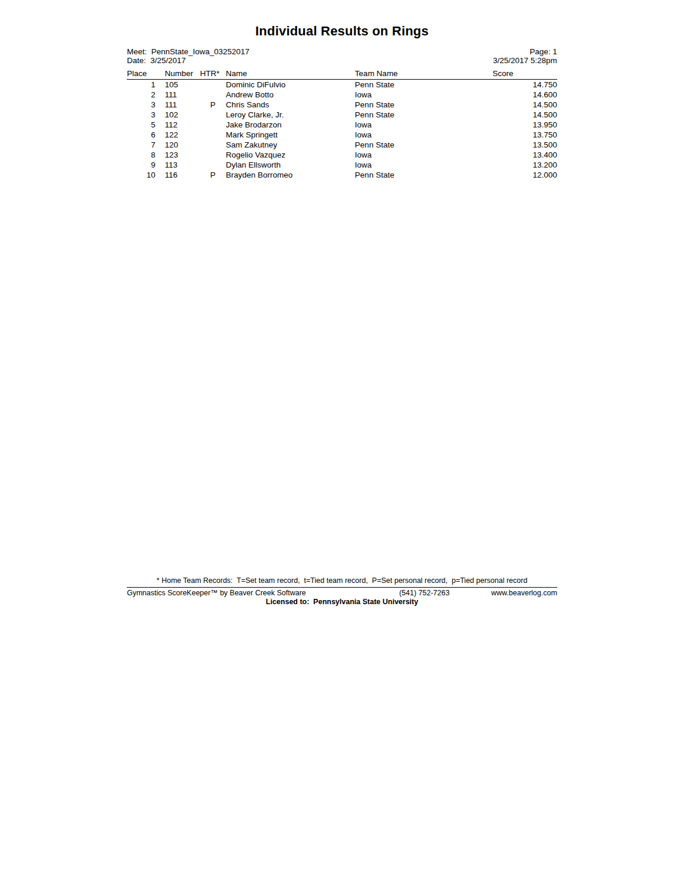Individual Results on Rings
| Meet: PennState_Iowa_03252017 | Page: 1 |
| Date: 3/25/2017 | 3/25/2017 5:28pm |
| Place | Number | HTR* | Name | Team Name | Score |
| --- | --- | --- | --- | --- | --- |
| 1 | 105 | | Dominic DiFulvio | Penn State | 14.750 |
| 2 | 111 | | Andrew Botto | Iowa | 14.600 |
| 3 | 111 | P | Chris Sands | Penn State | 14.500 |
| 3 | 102 | | Leroy Clarke, Jr. | Penn State | 14.500 |
| 5 | 112 | | Jake Brodarzon | Iowa | 13.950 |
| 6 | 122 | | Mark Springett | Iowa | 13.750 |
| 7 | 120 | | Sam Zakutney | Penn State | 13.500 |
| 8 | 123 | | Rogelio Vazquez | Iowa | 13.400 |
| 9 | 113 | | Dylan Ellsworth | Iowa | 13.200 |
| 10 | 116 | P | Brayden Borromeo | Penn State | 12.000 |
* Home Team Records: T=Set team record, t=Tied team record, P=Set personal record, p=Tied personal record
| Gymnastics ScoreKeeper™ by Beaver Creek Software | (541) 752-7263 | www.beaverlog.com |
Licensed to: Pennsylvania State University